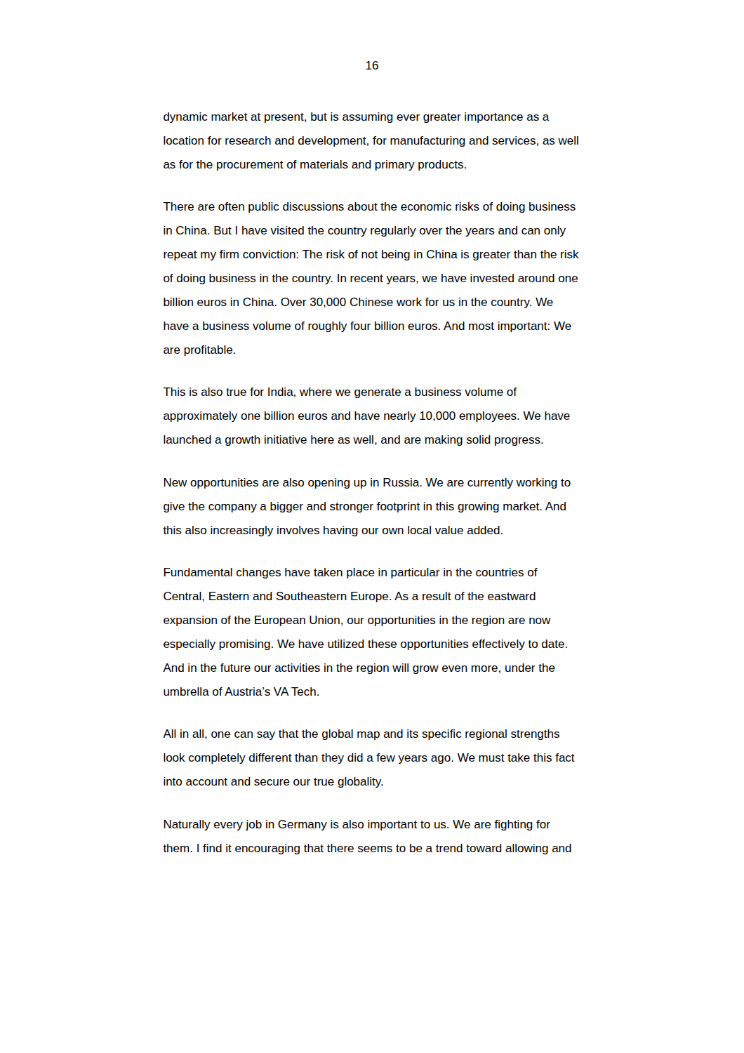16
dynamic market at present, but is assuming ever greater importance as a location for research and development, for manufacturing and services, as well as for the procurement of materials and primary products.
There are often public discussions about the economic risks of doing business in China. But I have visited the country regularly over the years and can only repeat my firm conviction: The risk of not being in China is greater than the risk of doing business in the country. In recent years, we have invested around one billion euros in China. Over 30,000 Chinese work for us in the country. We have a business volume of roughly four billion euros. And most important: We are profitable.
This is also true for India, where we generate a business volume of approximately one billion euros and have nearly 10,000 employees. We have launched a growth initiative here as well, and are making solid progress.
New opportunities are also opening up in Russia. We are currently working to give the company a bigger and stronger footprint in this growing market. And this also increasingly involves having our own local value added.
Fundamental changes have taken place in particular in the countries of Central, Eastern and Southeastern Europe. As a result of the eastward expansion of the European Union, our opportunities in the region are now especially promising. We have utilized these opportunities effectively to date. And in the future our activities in the region will grow even more, under the umbrella of Austria’s VA Tech.
All in all, one can say that the global map and its specific regional strengths look completely different than they did a few years ago. We must take this fact into account and secure our true globality.
Naturally every job in Germany is also important to us. We are fighting for them. I find it encouraging that there seems to be a trend toward allowing and